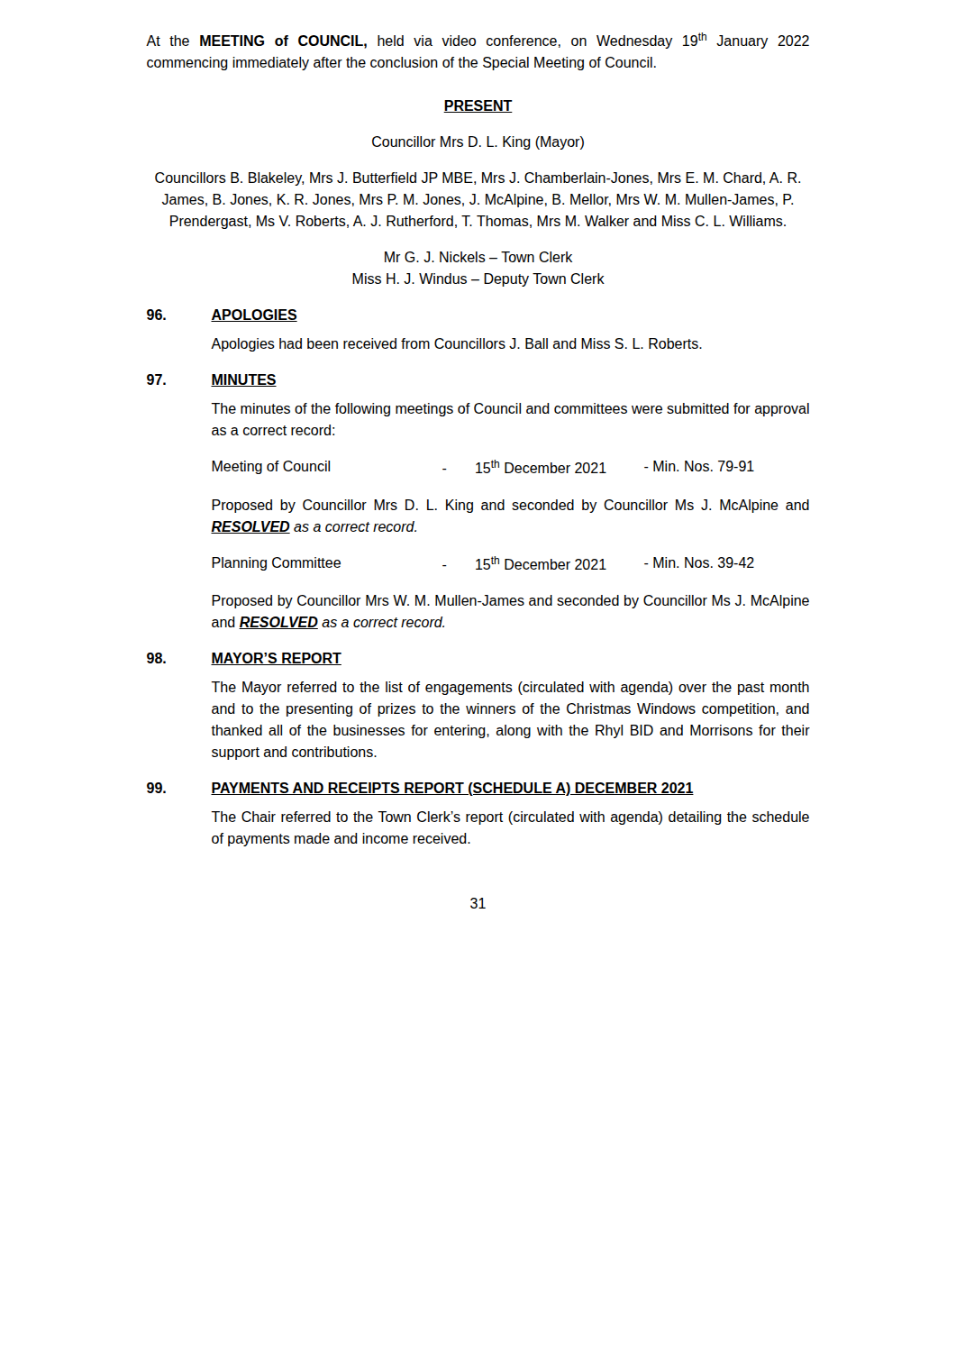At the MEETING of COUNCIL, held via video conference, on Wednesday 19th January 2022 commencing immediately after the conclusion of the Special Meeting of Council.
PRESENT
Councillor Mrs D. L. King (Mayor)
Councillors B. Blakeley, Mrs J. Butterfield JP MBE, Mrs J. Chamberlain-Jones, Mrs E. M. Chard, A. R. James, B. Jones, K. R. Jones, Mrs P. M. Jones, J. McAlpine, B. Mellor, Mrs W. M. Mullen-James, P. Prendergast, Ms V. Roberts, A. J. Rutherford, T. Thomas, Mrs M. Walker and Miss C. L. Williams.
Mr G. J. Nickels – Town Clerk
Miss H. J. Windus – Deputy Town Clerk
96.
APOLOGIES
Apologies had been received from Councillors J. Ball and Miss S. L. Roberts.
97.
MINUTES
The minutes of the following meetings of Council and committees were submitted for approval as a correct record:
Meeting of Council
- 15th December 2021
- Min. Nos. 79-91
Proposed by Councillor Mrs D. L. King and seconded by Councillor Ms J. McAlpine and RESOLVED as a correct record.
Planning Committee
- 15th December 2021
- Min. Nos. 39-42
Proposed by Councillor Mrs W. M. Mullen-James and seconded by Councillor Ms J. McAlpine and RESOLVED as a correct record.
98.
MAYOR’S REPORT
The Mayor referred to the list of engagements (circulated with agenda) over the past month and to the presenting of prizes to the winners of the Christmas Windows competition, and thanked all of the businesses for entering, along with the Rhyl BID and Morrisons for their support and contributions.
99.
PAYMENTS AND RECEIPTS REPORT (SCHEDULE A) DECEMBER 2021
The Chair referred to the Town Clerk’s report (circulated with agenda) detailing the schedule of payments made and income received.
31